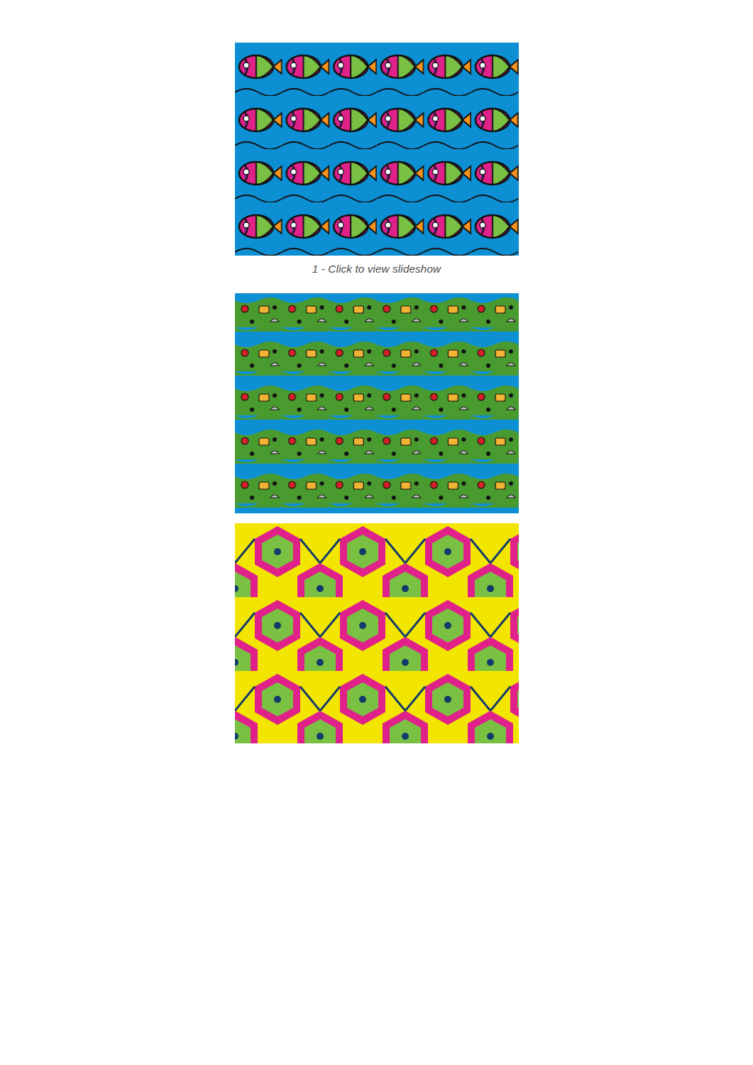1 - Click to view slideshow